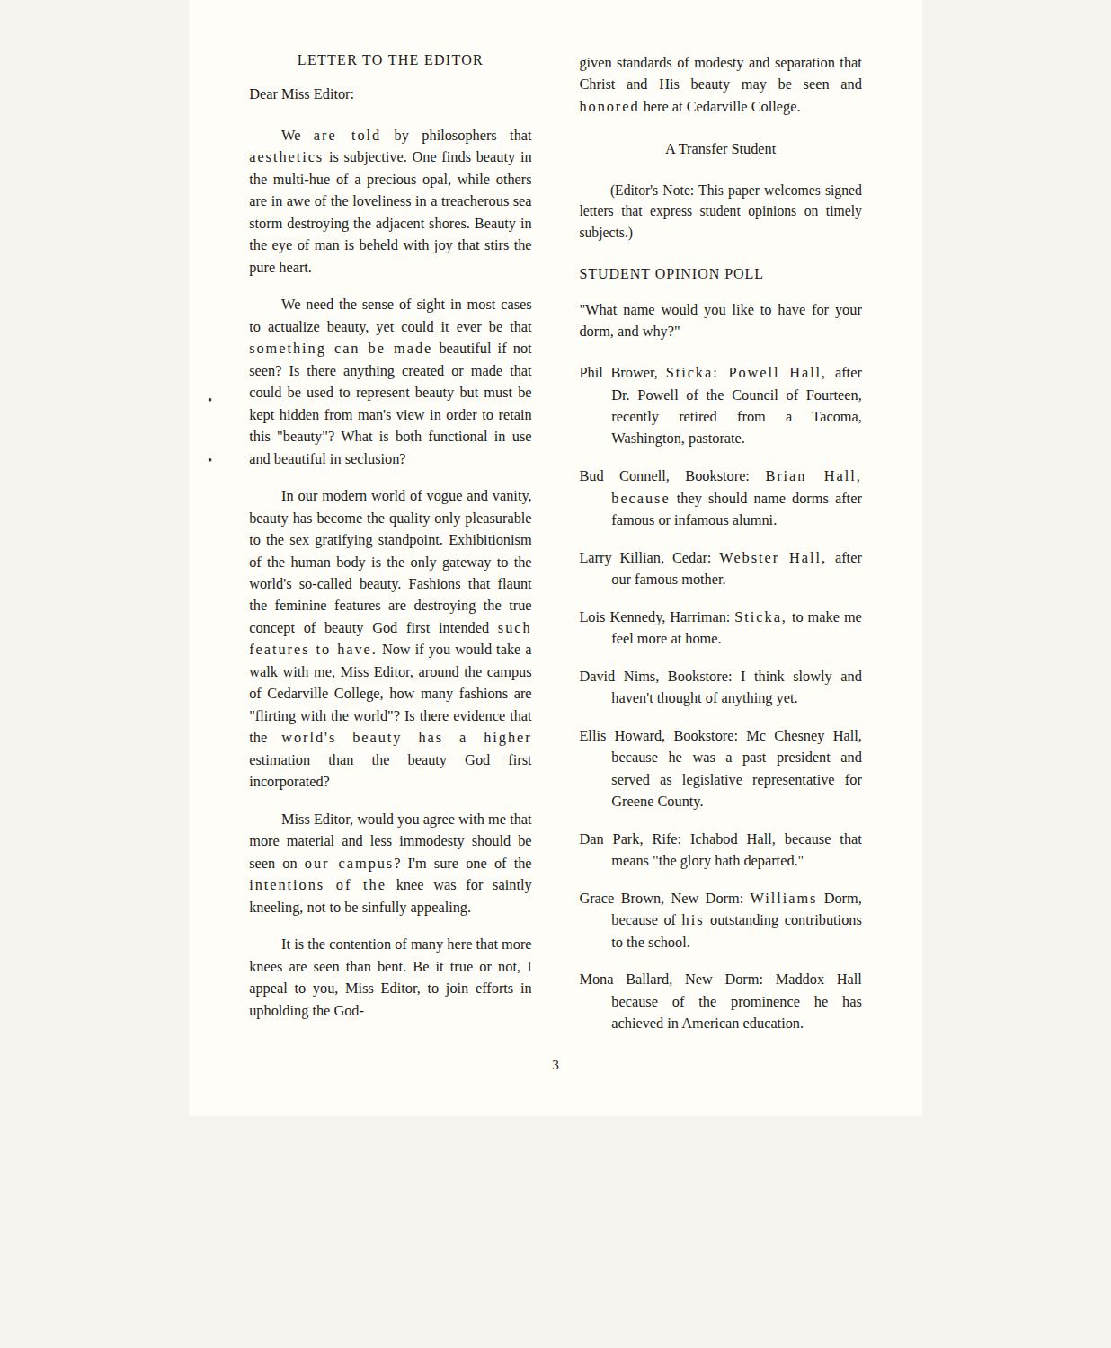• •
LETTER TO THE EDITOR
Dear Miss Editor:
We are told by philosophers that aesthetics is subjective. One finds beauty in the multi-hue of a precious opal, while others are in awe of the loveliness in a treacherous sea storm destroying the adjacent shores. Beauty in the eye of man is beheld with joy that stirs the pure heart.
We need the sense of sight in most cases to actualize beauty, yet could it ever be that something can be made beautiful if not seen? Is there anything created or made that could be used to represent beauty but must be kept hidden from man's view in order to retain this "beauty"? What is both functional in use and beautiful in seclusion?
In our modern world of vogue and vanity, beauty has become the quality only pleasurable to the sex gratifying standpoint. Exhibitionism of the human body is the only gateway to the world's so-called beauty. Fashions that flaunt the feminine features are destroying the true concept of beauty God first intended such features to have. Now if you would take a walk with me, Miss Editor, around the campus of Cedarville College, how many fashions are "flirting with the world"? Is there evidence that the world's beauty has a higher estimation than the beauty God first incorporated?
Miss Editor, would you agree with me that more material and less immodesty should be seen on our campus? I'm sure one of the intentions of the knee was for saintly kneeling, not to be sinfully appealing.
It is the contention of many here that more knees are seen than bent. Be it true or not, I appeal to you, Miss Editor, to join efforts in upholding the God-
given standards of modesty and separation that Christ and His beauty may be seen and honored here at Cedarville College.
A Transfer Student
(Editor's Note: This paper welcomes signed letters that express student opinions on timely subjects.)
STUDENT OPINION POLL
"What name would you like to have for your dorm, and why?"
Phil Brower, Sticka: Powell Hall, after Dr. Powell of the Council of Fourteen, recently retired from a Tacoma, Washington, pastorate.
Bud Connell, Bookstore: Brian Hall, because they should name dorms after famous or infamous alumni.
Larry Killian, Cedar: Webster Hall, after our famous mother.
Lois Kennedy, Harriman: Sticka, to make me feel more at home.
David Nims, Bookstore: I think slowly and haven't thought of anything yet.
Ellis Howard, Bookstore: Mc Chesney Hall, because he was a past president and served as legislative representative for Greene County.
Dan Park, Rife: Ichabod Hall, because that means "the glory hath departed."
Grace Brown, New Dorm: Williams Dorm, because of his outstanding contributions to the school.
Mona Ballard, New Dorm: Maddox Hall because of the prominence he has achieved in American education.
3